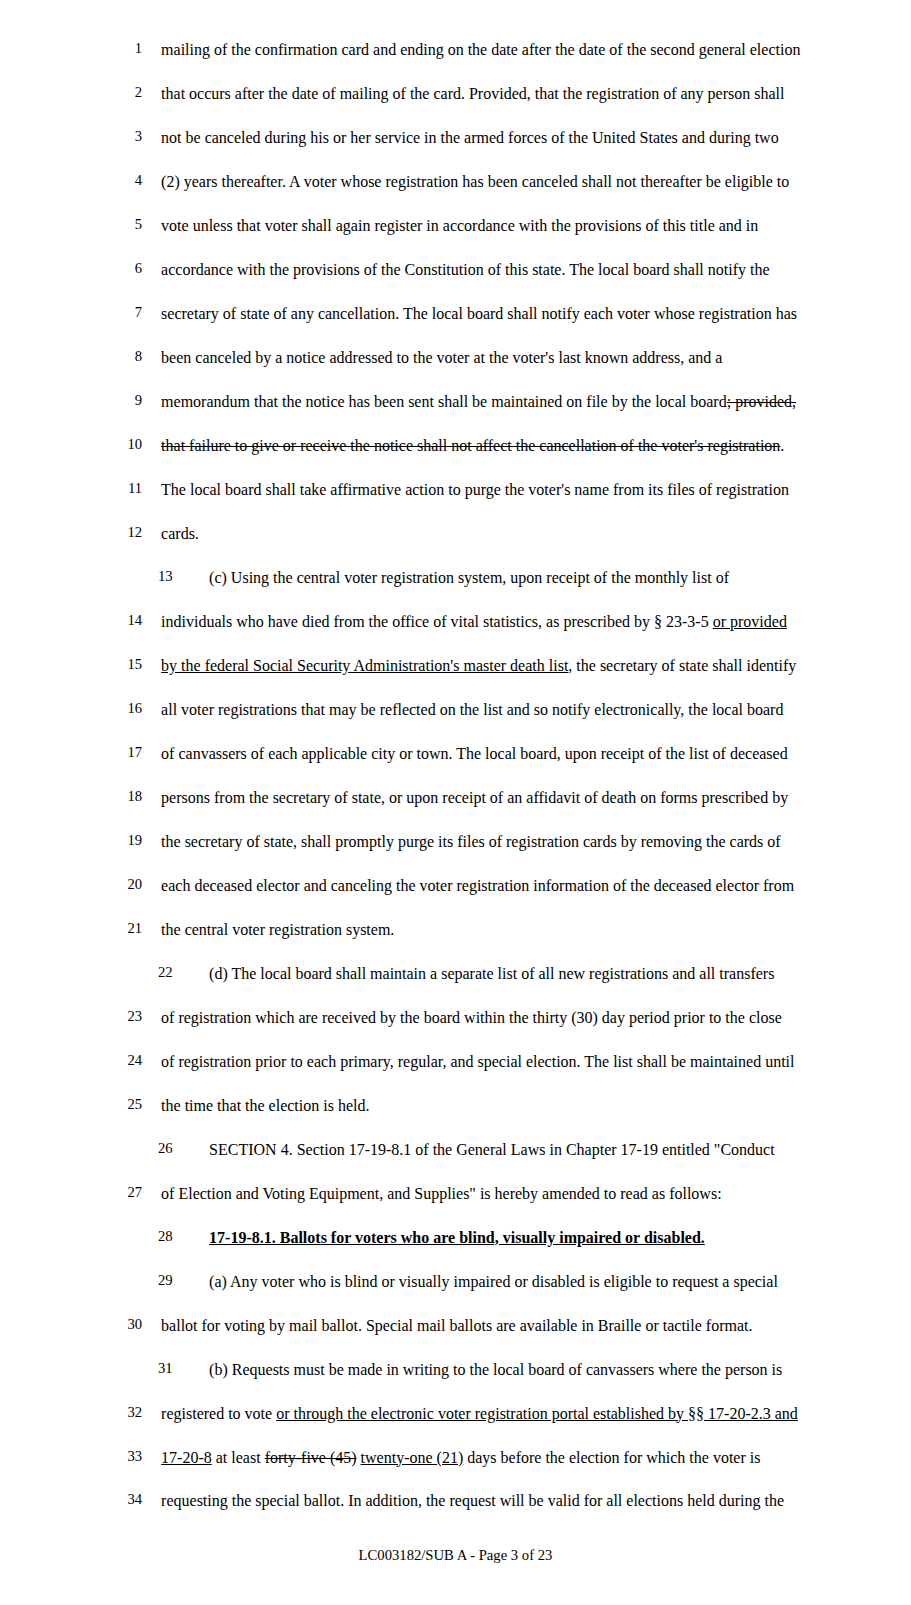mailing of the confirmation card and ending on the date after the date of the second general election
that occurs after the date of mailing of the card. Provided, that the registration of any person shall
not be canceled during his or her service in the armed forces of the United States and during two
(2) years thereafter. A voter whose registration has been canceled shall not thereafter be eligible to
vote unless that voter shall again register in accordance with the provisions of this title and in
accordance with the provisions of the Constitution of this state. The local board shall notify the
secretary of state of any cancellation. The local board shall notify each voter whose registration has
been canceled by a notice addressed to the voter at the voter's last known address, and a
memorandum that the notice has been sent shall be maintained on file by the local board; provided,
that failure to give or receive the notice shall not affect the cancellation of the voter's registration.
The local board shall take affirmative action to purge the voter's name from its files of registration
cards.
(c) Using the central voter registration system, upon receipt of the monthly list of
individuals who have died from the office of vital statistics, as prescribed by § 23-3-5 or provided
by the federal Social Security Administration's master death list, the secretary of state shall identify
all voter registrations that may be reflected on the list and so notify electronically, the local board
of canvassers of each applicable city or town. The local board, upon receipt of the list of deceased
persons from the secretary of state, or upon receipt of an affidavit of death on forms prescribed by
the secretary of state, shall promptly purge its files of registration cards by removing the cards of
each deceased elector and canceling the voter registration information of the deceased elector from
the central voter registration system.
(d) The local board shall maintain a separate list of all new registrations and all transfers
of registration which are received by the board within the thirty (30) day period prior to the close
of registration prior to each primary, regular, and special election. The list shall be maintained until
the time that the election is held.
SECTION 4. Section 17-19-8.1 of the General Laws in Chapter 17-19 entitled "Conduct
of Election and Voting Equipment, and Supplies" is hereby amended to read as follows:
17-19-8.1. Ballots for voters who are blind, visually impaired or disabled.
(a) Any voter who is blind or visually impaired or disabled is eligible to request a special
ballot for voting by mail ballot. Special mail ballots are available in Braille or tactile format.
(b) Requests must be made in writing to the local board of canvassers where the person is
registered to vote or through the electronic voter registration portal established by §§ 17-20-2.3 and
17-20-8 at least forty-five (45) twenty-one (21) days before the election for which the voter is
requesting the special ballot. In addition, the request will be valid for all elections held during the
LC003182/SUB A - Page 3 of 23